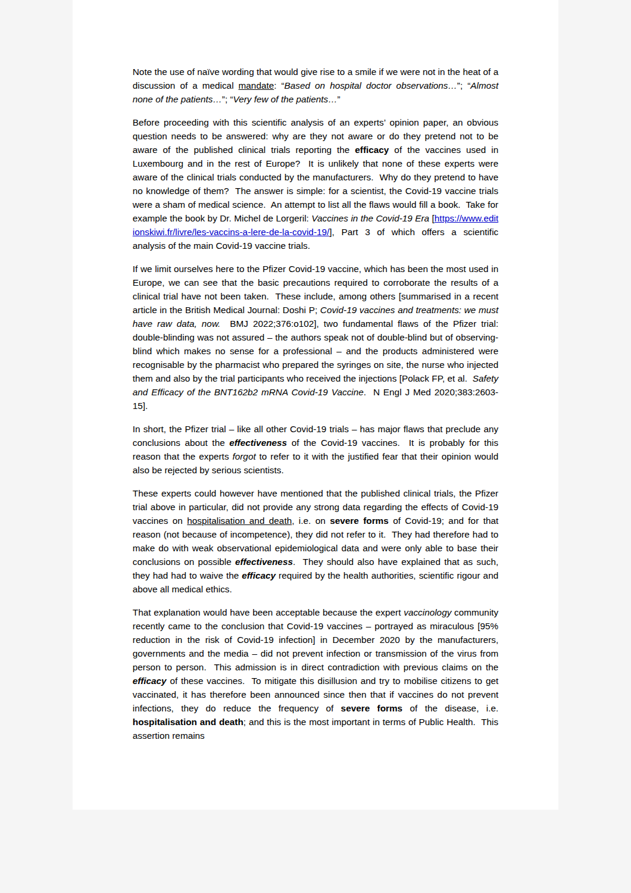Note the use of naïve wording that would give rise to a smile if we were not in the heat of a discussion of a medical mandate: “Based on hospital doctor observations…”; “Almost none of the patients…”; “Very few of the patients…”
Before proceeding with this scientific analysis of an experts’ opinion paper, an obvious question needs to be answered: why are they not aware or do they pretend not to be aware of the published clinical trials reporting the efficacy of the vaccines used in Luxembourg and in the rest of Europe? It is unlikely that none of these experts were aware of the clinical trials conducted by the manufacturers. Why do they pretend to have no knowledge of them? The answer is simple: for a scientist, the Covid-19 vaccine trials were a sham of medical science. An attempt to list all the flaws would fill a book. Take for example the book by Dr. Michel de Lorgeril: Vaccines in the Covid-19 Era [https://www.editionskiwi.fr/livre/les-vaccins-a-lere-de-la-covid-19/], Part 3 of which offers a scientific analysis of the main Covid-19 vaccine trials.
If we limit ourselves here to the Pfizer Covid-19 vaccine, which has been the most used in Europe, we can see that the basic precautions required to corroborate the results of a clinical trial have not been taken. These include, among others [summarised in a recent article in the British Medical Journal: Doshi P; Covid-19 vaccines and treatments: we must have raw data, now. BMJ 2022;376:o102], two fundamental flaws of the Pfizer trial: double-blinding was not assured – the authors speak not of double-blind but of observing-blind which makes no sense for a professional – and the products administered were recognisable by the pharmacist who prepared the syringes on site, the nurse who injected them and also by the trial participants who received the injections [Polack FP, et al. Safety and Efficacy of the BNT162b2 mRNA Covid-19 Vaccine. N Engl J Med 2020;383:2603-15].
In short, the Pfizer trial – like all other Covid-19 trials – has major flaws that preclude any conclusions about the effectiveness of the Covid-19 vaccines. It is probably for this reason that the experts forgot to refer to it with the justified fear that their opinion would also be rejected by serious scientists.
These experts could however have mentioned that the published clinical trials, the Pfizer trial above in particular, did not provide any strong data regarding the effects of Covid-19 vaccines on hospitalisation and death, i.e. on severe forms of Covid-19; and for that reason (not because of incompetence), they did not refer to it. They had therefore had to make do with weak observational epidemiological data and were only able to base their conclusions on possible effectiveness. They should also have explained that as such, they had had to waive the efficacy required by the health authorities, scientific rigour and above all medical ethics.
That explanation would have been acceptable because the expert vaccinology community recently came to the conclusion that Covid-19 vaccines – portrayed as miraculous [95% reduction in the risk of Covid-19 infection] in December 2020 by the manufacturers, governments and the media – did not prevent infection or transmission of the virus from person to person. This admission is in direct contradiction with previous claims on the efficacy of these vaccines. To mitigate this disillusion and try to mobilise citizens to get vaccinated, it has therefore been announced since then that if vaccines do not prevent infections, they do reduce the frequency of severe forms of the disease, i.e. hospitalisation and death; and this is the most important in terms of Public Health. This assertion remains